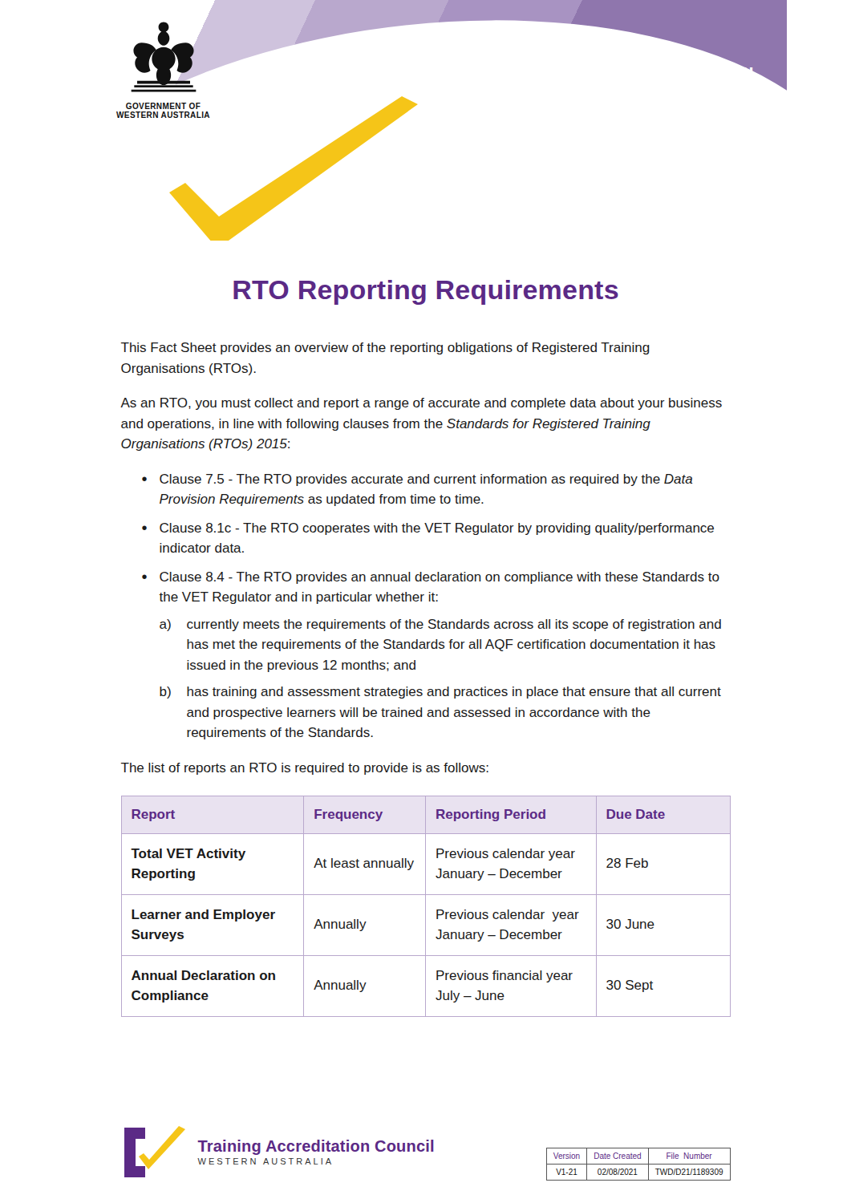Government of
Western Australia
Training Accreditation Council
FACT SHEET
RTO Reporting Requirements
This Fact Sheet provides an overview of the reporting obligations of Registered Training Organisations (RTOs).
As an RTO, you must collect and report a range of accurate and complete data about your business and operations, in line with following clauses from the Standards for Registered Training Organisations (RTOs) 2015:
Clause 7.5 - The RTO provides accurate and current information as required by the Data Provision Requirements as updated from time to time.
Clause 8.1c - The RTO cooperates with the VET Regulator by providing quality/performance indicator data.
Clause 8.4 - The RTO provides an annual declaration on compliance with these Standards to the VET Regulator and in particular whether it:
currently meets the requirements of the Standards across all its scope of registration and has met the requirements of the Standards for all AQF certification documentation it has issued in the previous 12 months; and
has training and assessment strategies and practices in place that ensure that all current and prospective learners will be trained and assessed in accordance with the requirements of the Standards.
The list of reports an RTO is required to provide is as follows:
| Report | Frequency | Reporting Period | Due Date |
| --- | --- | --- | --- |
| Total VET Activity Reporting | At least annually | Previous calendar year January – December | 28 Feb |
| Learner and Employer Surveys | Annually | Previous calendar year January – December | 30 June |
| Annual Declaration on Compliance | Annually | Previous financial year July – June | 30 Sept |
Training Accreditation Council
WESTERN AUSTRALIA
| Version | Date Created | File Number |
| --- | --- | --- |
| V1-21 | 02/08/2021 | TWD/D21/1189309 |